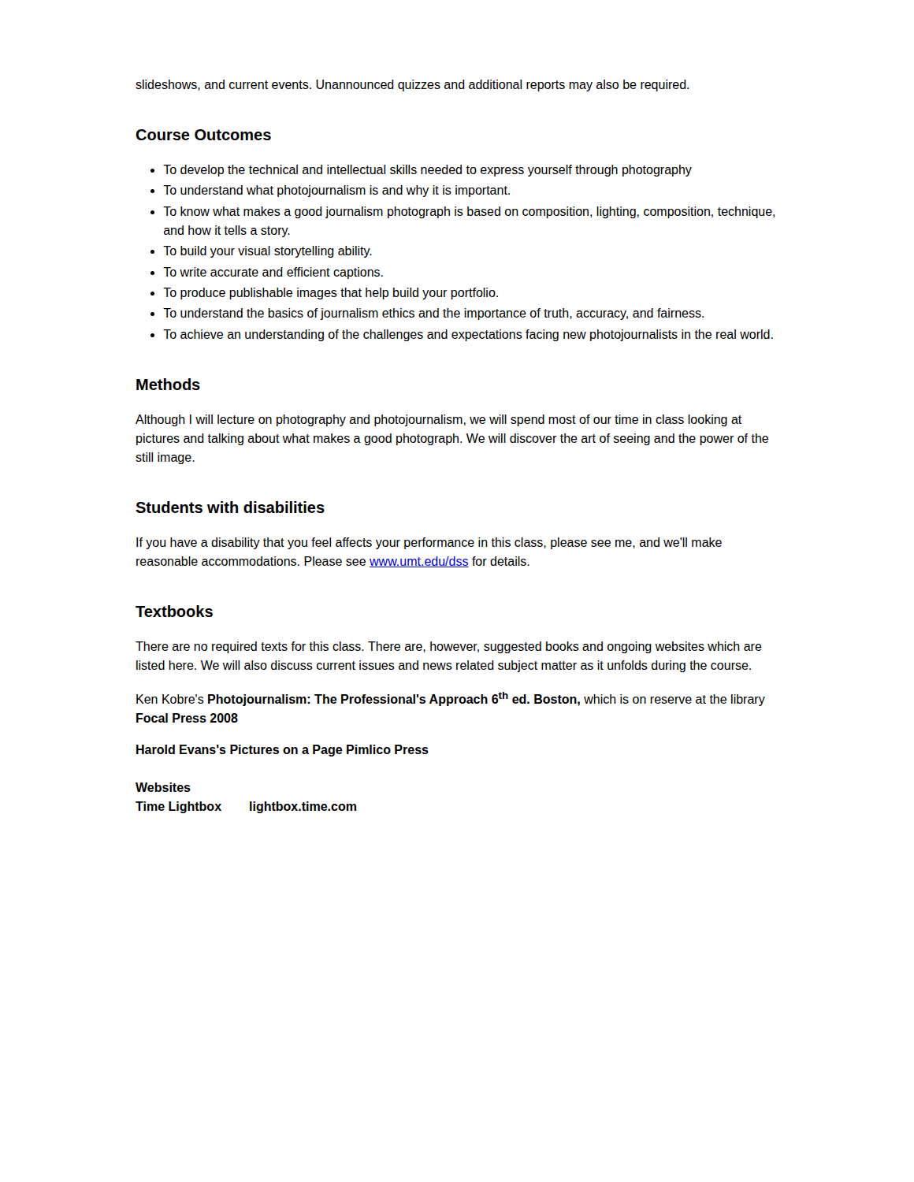slideshows, and current events. Unannounced quizzes and additional reports may also be required.
Course Outcomes
To develop the technical and intellectual skills needed to express yourself through photography
To understand what photojournalism is and why it is important.
To know what makes a good journalism photograph is based on composition, lighting, composition, technique, and how it tells a story.
To build your visual storytelling ability.
To write accurate and efficient captions.
To produce publishable images that help build your portfolio.
To understand the basics of journalism ethics and the importance of truth, accuracy, and fairness.
To achieve an understanding of the challenges and expectations facing new photojournalists in the real world.
Methods
Although I will lecture on photography and photojournalism, we will spend most of our time in class looking at pictures and talking about what makes a good photograph. We will discover the art of seeing and the power of the still image.
Students with disabilities
If you have a disability that you feel affects your performance in this class, please see me, and we'll make reasonable accommodations. Please see www.umt.edu/dss for details.
Textbooks
There are no required texts for this class. There are, however, suggested books and ongoing websites which are listed here. We will also discuss current issues and news related subject matter as it unfolds during the course.
Ken Kobre's Photojournalism: The Professional's Approach 6th ed. Boston, which is on reserve at the library Focal Press 2008
Harold Evans's Pictures on a Page Pimlico Press
Websites
Time Lightbox lightbox.time.com